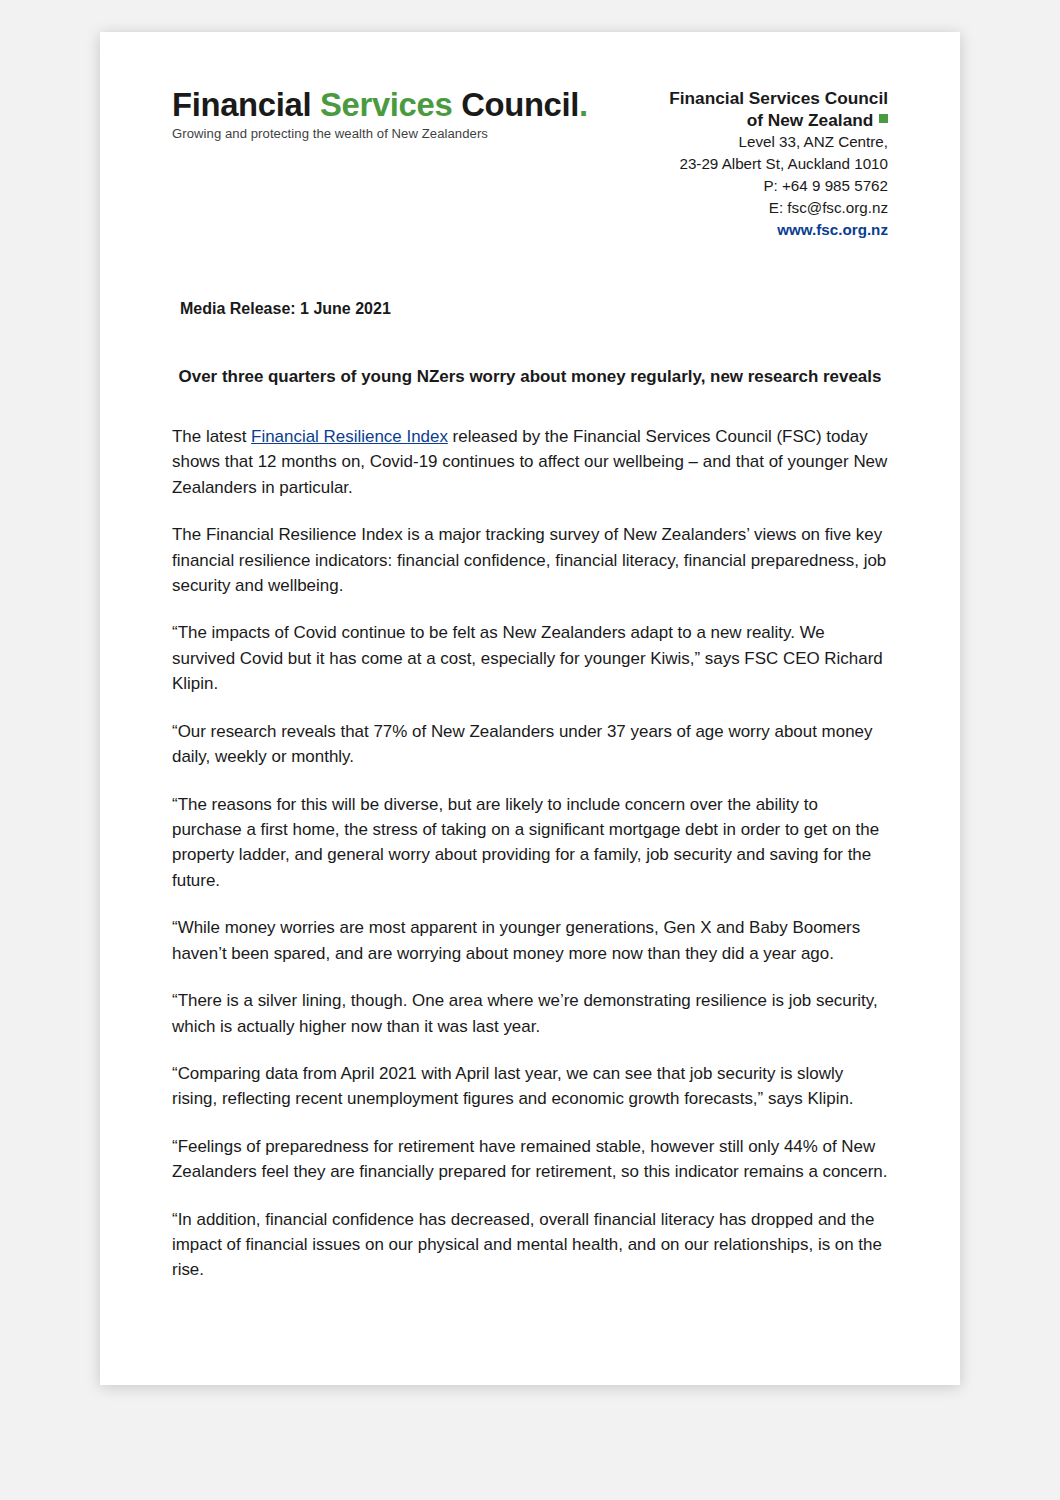Financial Services Council.
Growing and protecting the wealth of New Zealanders
Financial Services Council
of New Zealand
Level 33, ANZ Centre,
23-29 Albert St, Auckland 1010
P: +64 9 985 5762
E: fsc@fsc.org.nz
www.fsc.org.nz
Media Release: 1 June 2021
Over three quarters of young NZers worry about money regularly, new research reveals
The latest Financial Resilience Index released by the Financial Services Council (FSC) today shows that 12 months on, Covid-19 continues to affect our wellbeing – and that of younger New Zealanders in particular.
The Financial Resilience Index is a major tracking survey of New Zealanders’ views on five key financial resilience indicators: financial confidence, financial literacy, financial preparedness, job security and wellbeing.
“The impacts of Covid continue to be felt as New Zealanders adapt to a new reality. We survived Covid but it has come at a cost, especially for younger Kiwis,” says FSC CEO Richard Klipin.
“Our research reveals that 77% of New Zealanders under 37 years of age worry about money daily, weekly or monthly.
“The reasons for this will be diverse, but are likely to include concern over the ability to purchase a first home, the stress of taking on a significant mortgage debt in order to get on the property ladder, and general worry about providing for a family, job security and saving for the future.
“While money worries are most apparent in younger generations, Gen X and Baby Boomers haven’t been spared, and are worrying about money more now than they did a year ago.
“There is a silver lining, though. One area where we’re demonstrating resilience is job security, which is actually higher now than it was last year.
“Comparing data from April 2021 with April last year, we can see that job security is slowly rising, reflecting recent unemployment figures and economic growth forecasts,” says Klipin.
“Feelings of preparedness for retirement have remained stable, however still only 44% of New Zealanders feel they are financially prepared for retirement, so this indicator remains a concern.
“In addition, financial confidence has decreased, overall financial literacy has dropped and the impact of financial issues on our physical and mental health, and on our relationships, is on the rise.